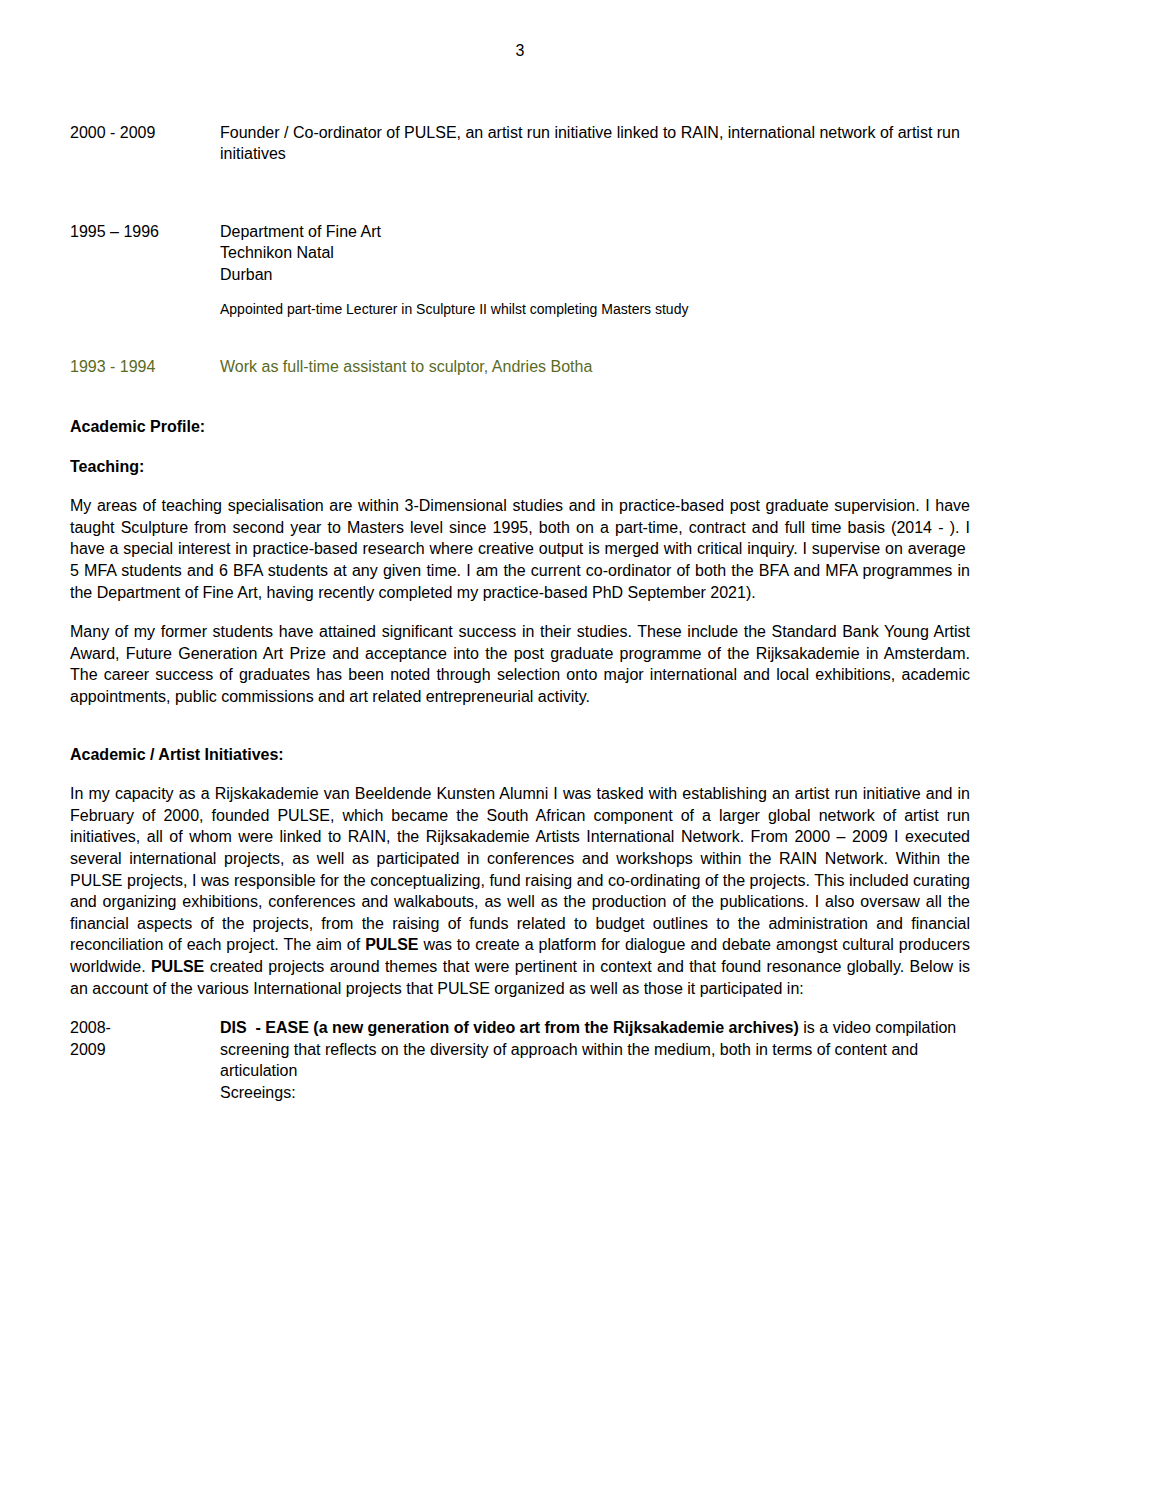3
2000 - 2009
Founder / Co-ordinator of PULSE, an artist run initiative linked to RAIN, international network of artist run initiatives
1995 – 1996
Department of Fine Art
Technikon Natal
Durban
Appointed part-time Lecturer in Sculpture II whilst completing Masters study
1993 - 1994
Work as full-time assistant to sculptor, Andries Botha
Academic Profile:
Teaching:
My areas of teaching specialisation are within 3-Dimensional studies and in practice-based post graduate supervision. I have taught Sculpture from second year to Masters level since 1995, both on a part-time, contract and full time basis (2014 - ). I have a special interest in practice-based research where creative output is merged with critical inquiry. I supervise on average 5 MFA students and 6 BFA students at any given time. I am the current co-ordinator of both the BFA and MFA programmes in the Department of Fine Art, having recently completed my practice-based PhD September 2021).
Many of my former students have attained significant success in their studies. These include the Standard Bank Young Artist Award, Future Generation Art Prize and acceptance into the post graduate programme of the Rijksakademie in Amsterdam. The career success of graduates has been noted through selection onto major international and local exhibitions, academic appointments, public commissions and art related entrepreneurial activity.
Academic / Artist Initiatives:
In my capacity as a Rijskakademie van Beeldende Kunsten Alumni I was tasked with establishing an artist run initiative and in February of 2000, founded PULSE, which became the South African component of a larger global network of artist run initiatives, all of whom were linked to RAIN, the Rijksakademie Artists International Network. From 2000 – 2009 I executed several international projects, as well as participated in conferences and workshops within the RAIN Network. Within the PULSE projects, I was responsible for the conceptualizing, fund raising and co-ordinating of the projects. This included curating and organizing exhibitions, conferences and walkabouts, as well as the production of the publications. I also oversaw all the financial aspects of the projects, from the raising of funds related to budget outlines to the administration and financial reconciliation of each project. The aim of PULSE was to create a platform for dialogue and debate amongst cultural producers worldwide. PULSE created projects around themes that were pertinent in context and that found resonance globally. Below is an account of the various International projects that PULSE organized as well as those it participated in:
2008-
2009
DIS - EASE (a new generation of video art from the Rijksakademie archives) is a video compilation screening that reflects on the diversity of approach within the medium, both in terms of content and articulation
Screeings: